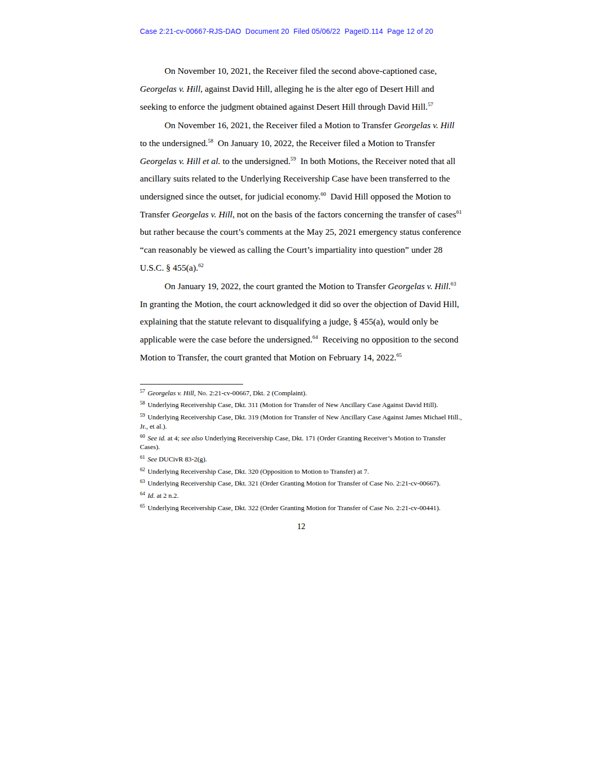Case 2:21-cv-00667-RJS-DAO Document 20 Filed 05/06/22 PageID.114 Page 12 of 20
On November 10, 2021, the Receiver filed the second above-captioned case, Georgelas v. Hill, against David Hill, alleging he is the alter ego of Desert Hill and seeking to enforce the judgment obtained against Desert Hill through David Hill.57
On November 16, 2021, the Receiver filed a Motion to Transfer Georgelas v. Hill to the undersigned.58 On January 10, 2022, the Receiver filed a Motion to Transfer Georgelas v. Hill et al. to the undersigned.59 In both Motions, the Receiver noted that all ancillary suits related to the Underlying Receivership Case have been transferred to the undersigned since the outset, for judicial economy.60 David Hill opposed the Motion to Transfer Georgelas v. Hill, not on the basis of the factors concerning the transfer of cases61 but rather because the court’s comments at the May 25, 2021 emergency status conference “can reasonably be viewed as calling the Court’s impartiality into question” under 28 U.S.C. § 455(a).62
On January 19, 2022, the court granted the Motion to Transfer Georgelas v. Hill.63 In granting the Motion, the court acknowledged it did so over the objection of David Hill, explaining that the statute relevant to disqualifying a judge, § 455(a), would only be applicable were the case before the undersigned.64 Receiving no opposition to the second Motion to Transfer, the court granted that Motion on February 14, 2022.65
57 Georgelas v. Hill, No. 2:21-cv-00667, Dkt. 2 (Complaint).
58 Underlying Receivership Case, Dkt. 311 (Motion for Transfer of New Ancillary Case Against David Hill).
59 Underlying Receivership Case, Dkt. 319 (Motion for Transfer of New Ancillary Case Against James Michael Hill., Jr., et al.).
60 See id. at 4; see also Underlying Receivership Case, Dkt. 171 (Order Granting Receiver’s Motion to Transfer Cases).
61 See DUCivR 83-2(g).
62 Underlying Receivership Case, Dkt. 320 (Opposition to Motion to Transfer) at 7.
63 Underlying Receivership Case, Dkt. 321 (Order Granting Motion for Transfer of Case No. 2:21-cv-00667).
64 Id. at 2 n.2.
65 Underlying Receivership Case, Dkt. 322 (Order Granting Motion for Transfer of Case No. 2:21-cv-00441).
12